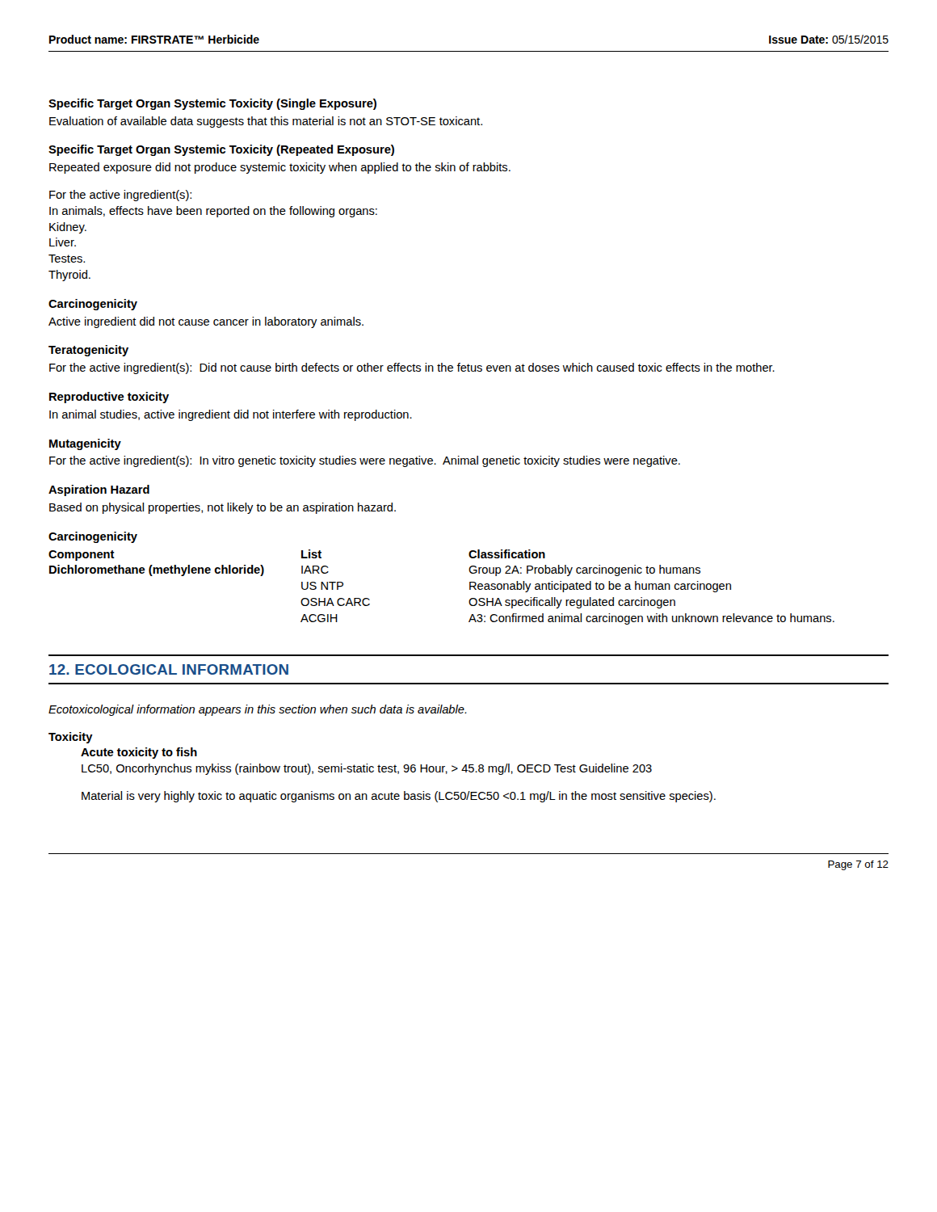Product name: FIRSTRATE™ Herbicide
Issue Date: 05/15/2015
Specific Target Organ Systemic Toxicity (Single Exposure)
Evaluation of available data suggests that this material is not an STOT-SE toxicant.
Specific Target Organ Systemic Toxicity (Repeated Exposure)
Repeated exposure did not produce systemic toxicity when applied to the skin of rabbits.
For the active ingredient(s):
In animals, effects have been reported on the following organs:
Kidney.
Liver.
Testes.
Thyroid.
Carcinogenicity
Active ingredient did not cause cancer in laboratory animals.
Teratogenicity
For the active ingredient(s): Did not cause birth defects or other effects in the fetus even at doses which caused toxic effects in the mother.
Reproductive toxicity
In animal studies, active ingredient did not interfere with reproduction.
Mutagenicity
For the active ingredient(s): In vitro genetic toxicity studies were negative. Animal genetic toxicity studies were negative.
Aspiration Hazard
Based on physical properties, not likely to be an aspiration hazard.
Carcinogenicity
| Component | List | Classification |
| --- | --- | --- |
| Dichloromethane (methylene chloride) | IARC | Group 2A: Probably carcinogenic to humans |
| | US NTP | Reasonably anticipated to be a human carcinogen |
| | OSHA CARC | OSHA specifically regulated carcinogen |
| | ACGIH | A3: Confirmed animal carcinogen with unknown relevance to humans. |
12. ECOLOGICAL INFORMATION
Ecotoxicological information appears in this section when such data is available.
Toxicity
Acute toxicity to fish
LC50, Oncorhynchus mykiss (rainbow trout), semi-static test, 96 Hour, > 45.8 mg/l, OECD Test Guideline 203
Material is very highly toxic to aquatic organisms on an acute basis (LC50/EC50 <0.1 mg/L in the most sensitive species).
Page 7 of 12